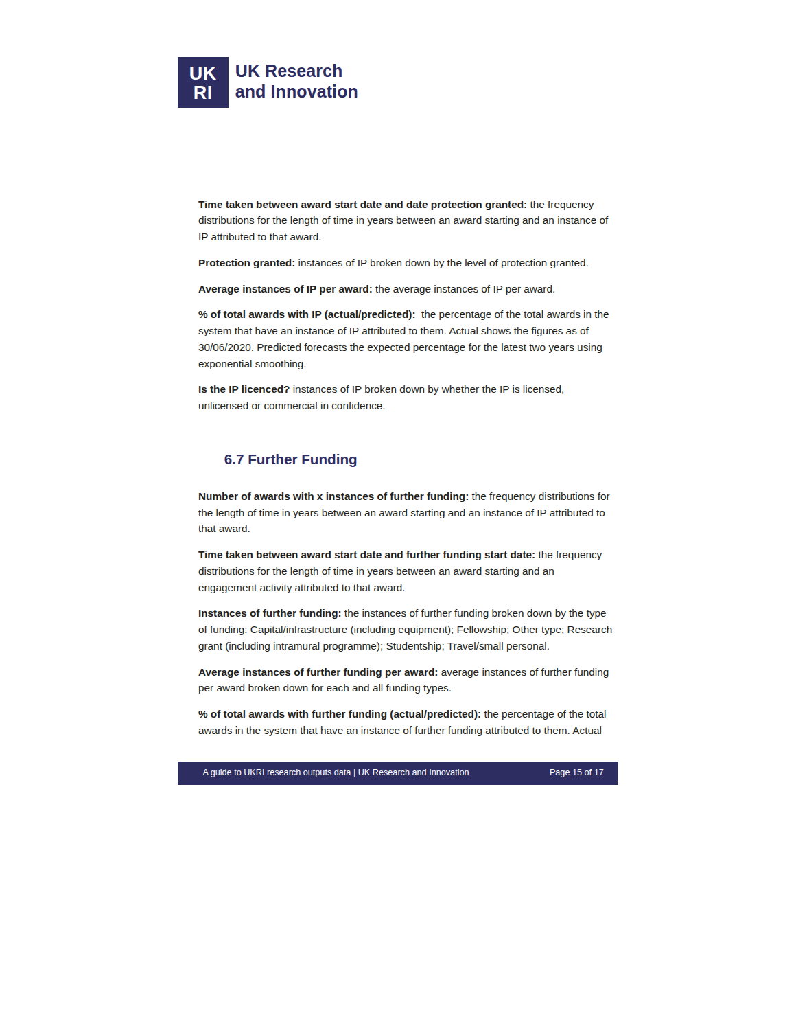UK RI
UK Research
and Innovation
Time taken between award start date and date protection granted: the frequency distributions for the length of time in years between an award starting and an instance of IP attributed to that award.
Protection granted: instances of IP broken down by the level of protection granted.
Average instances of IP per award: the average instances of IP per award.
% of total awards with IP (actual/predicted): the percentage of the total awards in the system that have an instance of IP attributed to them. Actual shows the figures as of 30/06/2020. Predicted forecasts the expected percentage for the latest two years using exponential smoothing.
Is the IP licenced? instances of IP broken down by whether the IP is licensed, unlicensed or commercial in confidence.
6.7 Further Funding
Number of awards with x instances of further funding: the frequency distributions for the length of time in years between an award starting and an instance of IP attributed to that award.
Time taken between award start date and further funding start date: the frequency distributions for the length of time in years between an award starting and an engagement activity attributed to that award.
Instances of further funding: the instances of further funding broken down by the type of funding: Capital/infrastructure (including equipment); Fellowship; Other type; Research grant (including intramural programme); Studentship; Travel/small personal.
Average instances of further funding per award: average instances of further funding per award broken down for each and all funding types.
% of total awards with further funding (actual/predicted): the percentage of the total awards in the system that have an instance of further funding attributed to them. Actual
A guide to UKRI research outputs data | UK Research and Innovation
Page 15 of 17